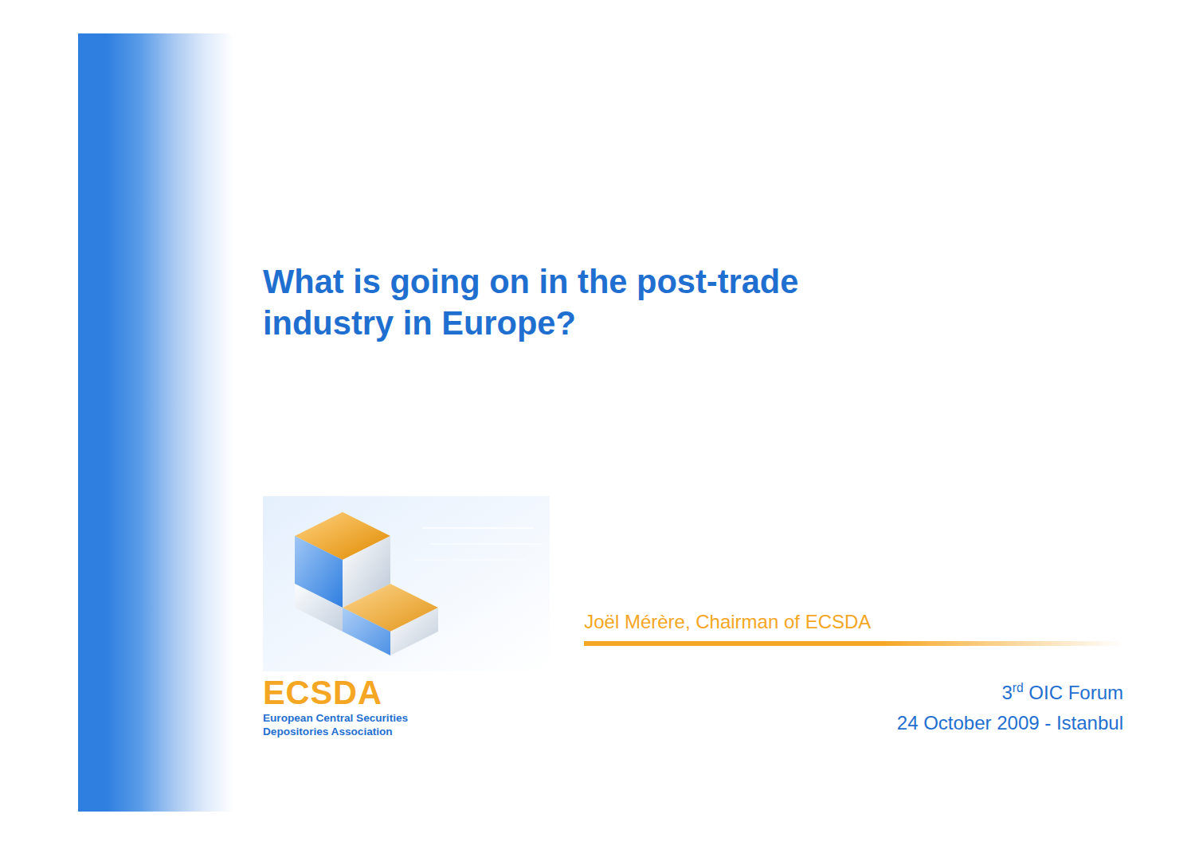What is going on in the post-trade industry in Europe?
ECSDA
European Central Securities
Depositories Association
Joël Mérère, Chairman of ECSDA
3rd OIC Forum
24 October 2009 - Istanbul